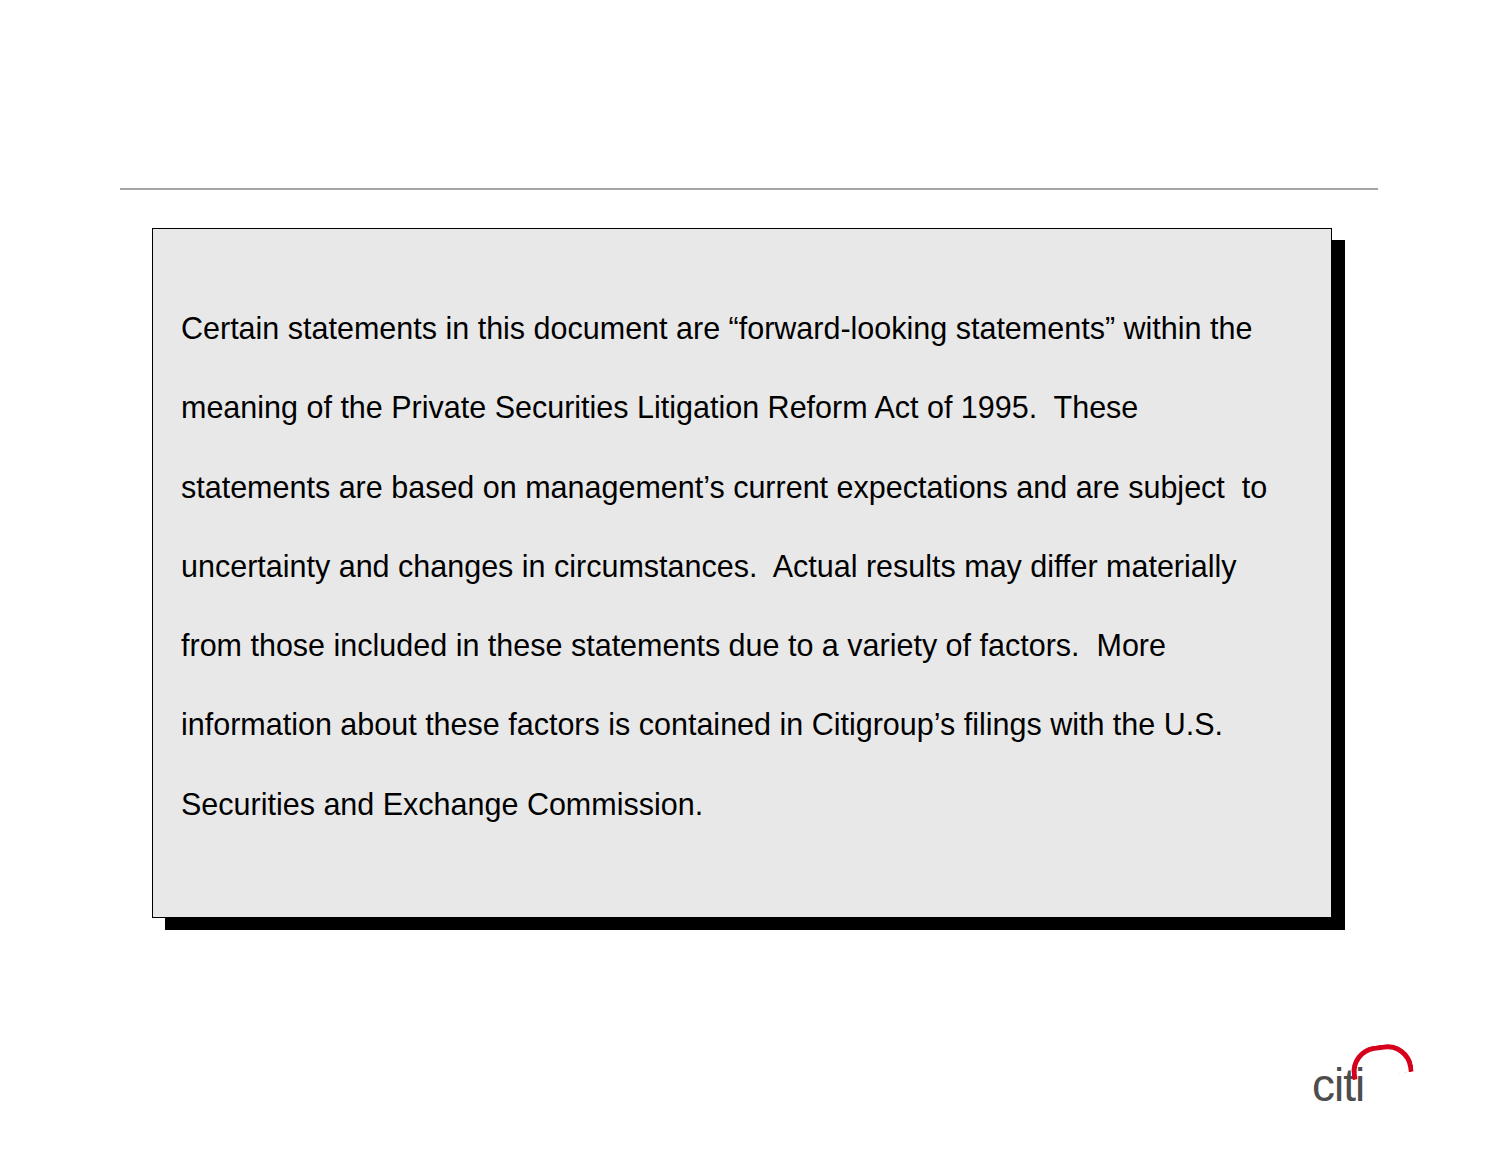Certain statements in this document are “forward-looking statements” within the meaning of the Private Securities Litigation Reform Act of 1995. These statements are based on management’s current expectations and are subject to uncertainty and changes in circumstances. Actual results may differ materially from those included in these statements due to a variety of factors. More information about these factors is contained in Citigroup’s filings with the U.S. Securities and Exchange Commission.
citi